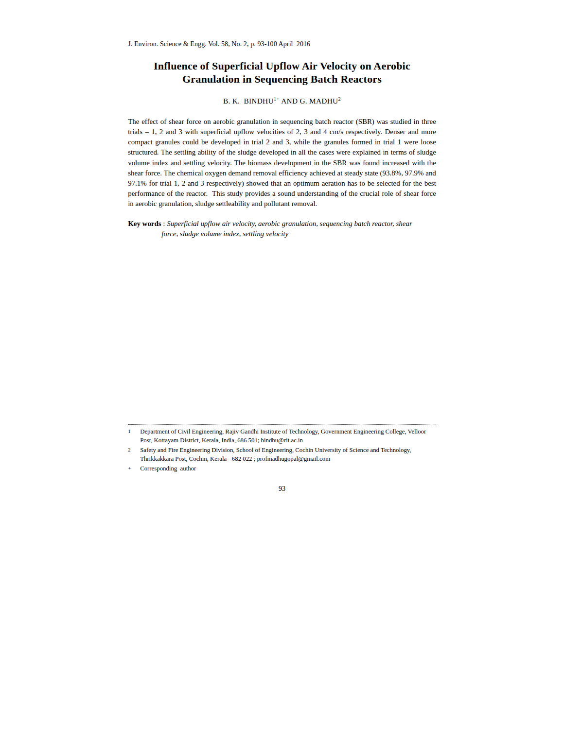J. Environ. Science & Engg. Vol. 58, No. 2, p. 93-100 April 2016
Influence of Superficial Upflow Air Velocity on Aerobic
Granulation in Sequencing Batch Reactors
B. K. BINDHU1+ AND G. MADHU2
The effect of shear force on aerobic granulation in sequencing batch reactor (SBR) was studied in three trials – 1, 2 and 3 with superficial upflow velocities of 2, 3 and 4 cm/s respectively. Denser and more compact granules could be developed in trial 2 and 3, while the granules formed in trial 1 were loose structured. The settling ability of the sludge developed in all the cases were explained in terms of sludge volume index and settling velocity. The biomass development in the SBR was found increased with the shear force. The chemical oxygen demand removal efficiency achieved at steady state (93.8%, 97.9% and 97.1% for trial 1, 2 and 3 respectively) showed that an optimum aeration has to be selected for the best performance of the reactor. This study provides a sound understanding of the crucial role of shear force in aerobic granulation, sludge settleability and pollutant removal.
Key words : Superficial upflow air velocity, aerobic granulation, sequencing batch reactor, shear force, sludge volume index, settling velocity
1
Department of Civil Engineering, Rajiv Gandhi Institute of Technology, Government Engineering College, Velloor Post, Kottayam District, Kerala, India, 686 501; bindhu@rit.ac.in
2
Safety and Fire Engineering Division, School of Engineering, Cochin University of Science and Technology, Thrikkakkara Post, Cochin, Kerala - 682 022 ; profmadhugopal@gmail.com
+
Corresponding author
93